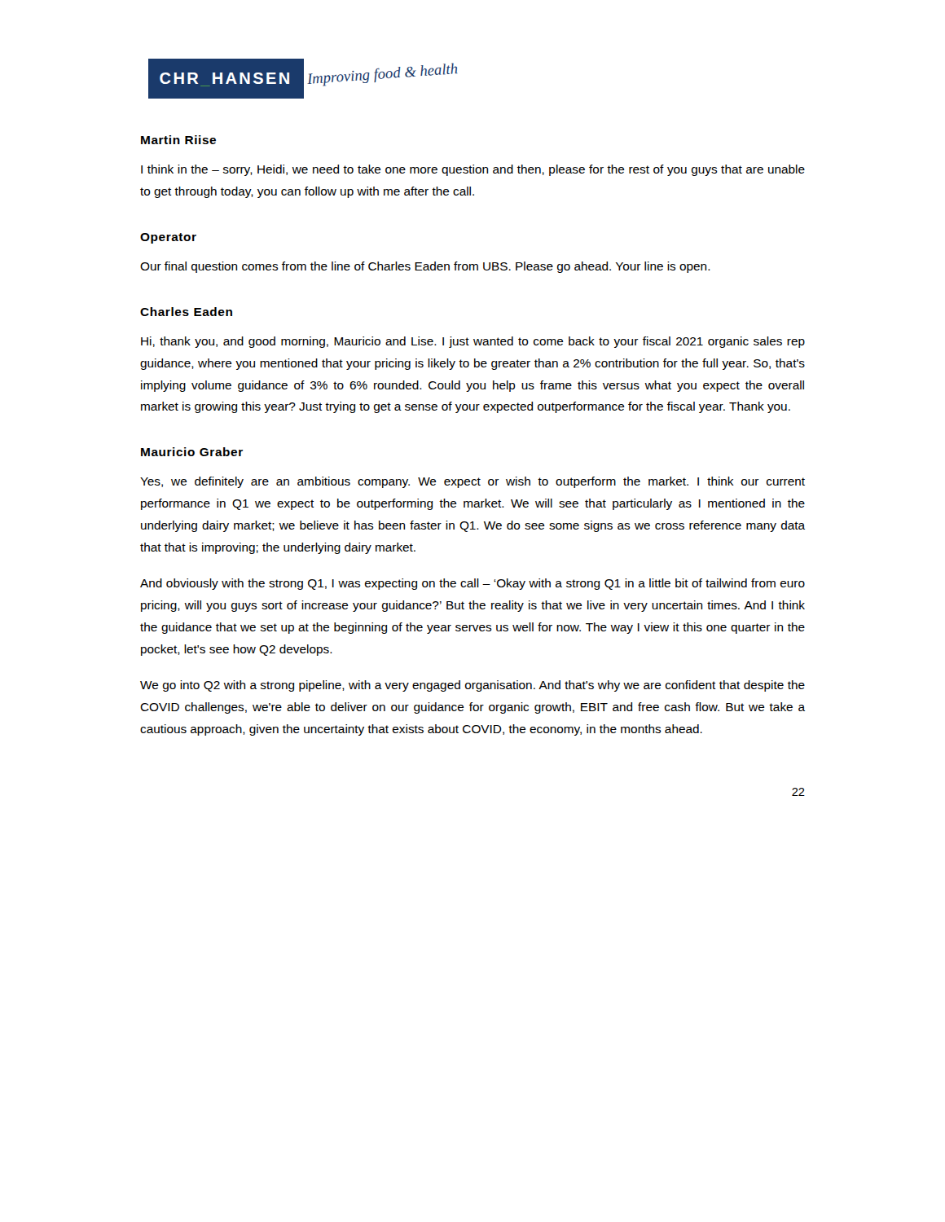CHR_HANSEN
Improving food & health
Martin Riise
I think in the – sorry, Heidi, we need to take one more question and then, please for the rest of you guys that are unable to get through today, you can follow up with me after the call.
Operator
Our final question comes from the line of Charles Eaden from UBS. Please go ahead. Your line is open.
Charles Eaden
Hi, thank you, and good morning, Mauricio and Lise. I just wanted to come back to your fiscal 2021 organic sales rep guidance, where you mentioned that your pricing is likely to be greater than a 2% contribution for the full year. So, that's implying volume guidance of 3% to 6% rounded. Could you help us frame this versus what you expect the overall market is growing this year? Just trying to get a sense of your expected outperformance for the fiscal year. Thank you.
Mauricio Graber
Yes, we definitely are an ambitious company. We expect or wish to outperform the market. I think our current performance in Q1 we expect to be outperforming the market. We will see that particularly as I mentioned in the underlying dairy market; we believe it has been faster in Q1. We do see some signs as we cross reference many data that that is improving; the underlying dairy market.
And obviously with the strong Q1, I was expecting on the call – ‘Okay with a strong Q1 in a little bit of tailwind from euro pricing, will you guys sort of increase your guidance?’ But the reality is that we live in very uncertain times. And I think the guidance that we set up at the beginning of the year serves us well for now. The way I view it this one quarter in the pocket, let's see how Q2 develops.
We go into Q2 with a strong pipeline, with a very engaged organisation. And that's why we are confident that despite the COVID challenges, we're able to deliver on our guidance for organic growth, EBIT and free cash flow. But we take a cautious approach, given the uncertainty that exists about COVID, the economy, in the months ahead.
22